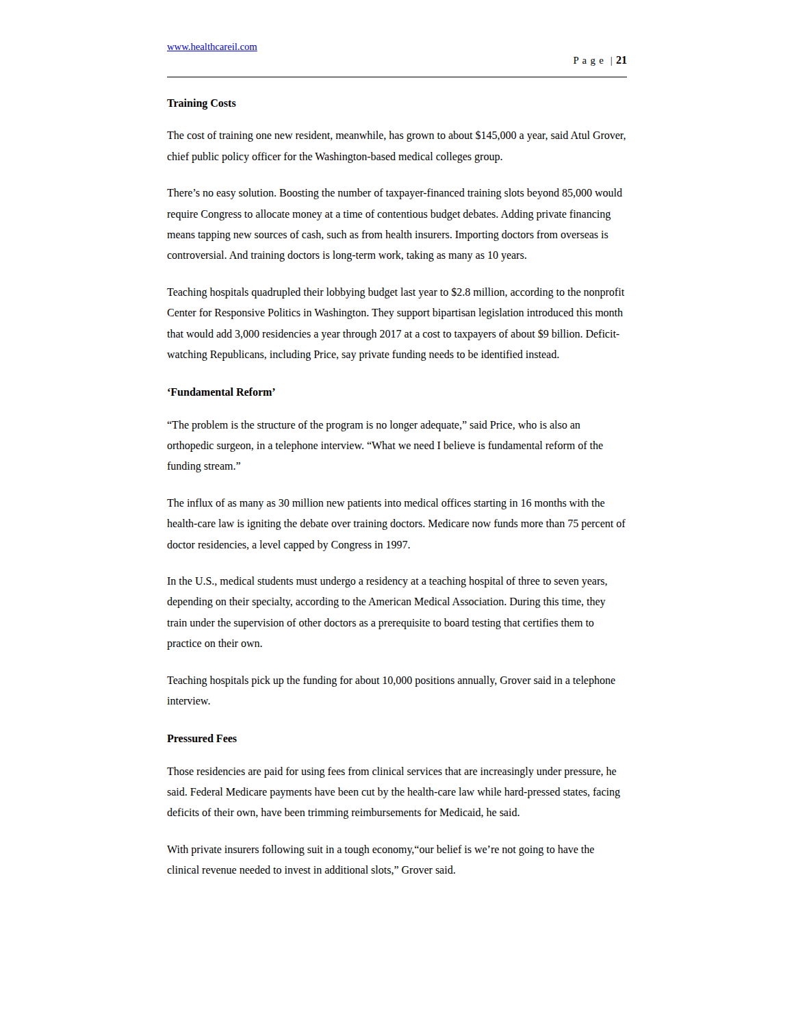www.healthcareil.com
P a g e | 21
Training Costs
The cost of training one new resident, meanwhile, has grown to about $145,000 a year, said Atul Grover, chief public policy officer for the Washington-based medical colleges group.
There’s no easy solution. Boosting the number of taxpayer-financed training slots beyond 85,000 would require Congress to allocate money at a time of contentious budget debates. Adding private financing means tapping new sources of cash, such as from health insurers. Importing doctors from overseas is controversial. And training doctors is long-term work, taking as many as 10 years.
Teaching hospitals quadrupled their lobbying budget last year to $2.8 million, according to the nonprofit Center for Responsive Politics in Washington. They support bipartisan legislation introduced this month that would add 3,000 residencies a year through 2017 at a cost to taxpayers of about $9 billion. Deficit-watching Republicans, including Price, say private funding needs to be identified instead.
‘Fundamental Reform’
“The problem is the structure of the program is no longer adequate,” said Price, who is also an orthopedic surgeon, in a telephone interview. “What we need I believe is fundamental reform of the funding stream.”
The influx of as many as 30 million new patients into medical offices starting in 16 months with the health-care law is igniting the debate over training doctors. Medicare now funds more than 75 percent of doctor residencies, a level capped by Congress in 1997.
In the U.S., medical students must undergo a residency at a teaching hospital of three to seven years, depending on their specialty, according to the American Medical Association. During this time, they train under the supervision of other doctors as a prerequisite to board testing that certifies them to practice on their own.
Teaching hospitals pick up the funding for about 10,000 positions annually, Grover said in a telephone interview.
Pressured Fees
Those residencies are paid for using fees from clinical services that are increasingly under pressure, he said. Federal Medicare payments have been cut by the health-care law while hard-pressed states, facing deficits of their own, have been trimming reimbursements for Medicaid, he said.
With private insurers following suit in a tough economy,“our belief is we’re not going to have the clinical revenue needed to invest in additional slots,” Grover said.